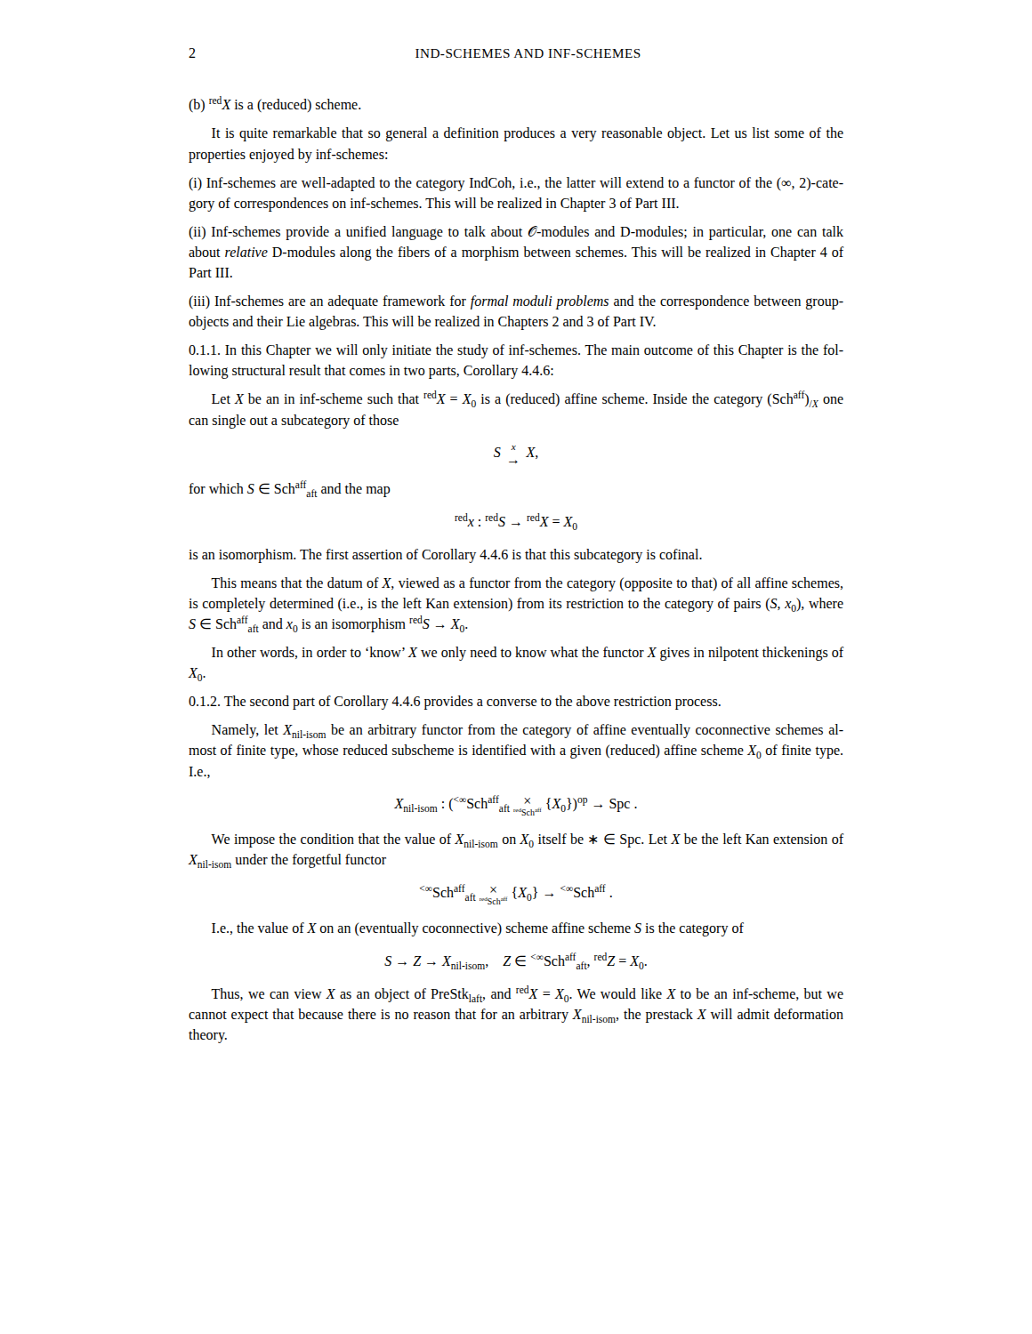2 IND-SCHEMES AND INF-SCHEMES
(b) red X is a (reduced) scheme.
It is quite remarkable that so general a definition produces a very reasonable object. Let us list some of the properties enjoyed by inf-schemes:
(i) Inf-schemes are well-adapted to the category IndCoh, i.e., the latter will extend to a functor of the (∞, 2)-category of correspondences on inf-schemes. This will be realized in Chapter 3 of Part III.
(ii) Inf-schemes provide a unified language to talk about 𝒪-modules and D-modules; in particular, one can talk about relative D-modules along the fibers of a morphism between schemes. This will be realized in Chapter 4 of Part III.
(iii) Inf-schemes are an adequate framework for formal moduli problems and the correspondence between group-objects and their Lie algebras. This will be realized in Chapters 2 and 3 of Part IV.
0.1.1. In this Chapter we will only initiate the study of inf-schemes. The main outcome of this Chapter is the following structural result that comes in two parts, Corollary 4.4.6:
Let X be an in inf-scheme such that red X = X0 is a (reduced) affine scheme. Inside the category (Schaff)/X one can single out a subcategory of those
S x→ X,
for which S ∈ Schaffaft and the map
red x : red S → red X = X0
is an isomorphism. The first assertion of Corollary 4.4.6 is that this subcategory is cofinal.
This means that the datum of X, viewed as a functor from the category (opposite to that) of all affine schemes, is completely determined (i.e., is the left Kan extension) from its restriction to the category of pairs (S, x0), where S ∈ Schaffaft and x0 is an isomorphism red S → X0.
In other words, in order to ‘know’ X we only need to know what the functor X gives in nilpotent thickenings of X0.
0.1.2. The second part of Corollary 4.4.6 provides a converse to the above restriction process.
Namely, let Xnil-isom be an arbitrary functor from the category of affine eventually coconnective schemes almost of finite type, whose reduced subscheme is identified with a given (reduced) affine scheme X0 of finite type. I.e.,
Xnil-isom : (<∞Schaffaft ×red Schaff {X0})op → Spc .
We impose the condition that the value of Xnil-isom on X0 itself be ∗ ∈ Spc. Let X be the left Kan extension of Xnil-isom under the forgetful functor
<∞Schaffaft ×red Schaff {X0} → <∞Schaff .
I.e., the value of X on an (eventually coconnective) scheme affine scheme S is the category of
S → Z → Xnil-isom, Z ∈ <∞Schaffaft, red Z = X0.
Thus, we can view X as an object of PreStklaft, and red X = X0. We would like X to be an inf-scheme, but we cannot expect that because there is no reason that for an arbitrary Xnil-isom, the prestack X will admit deformation theory.